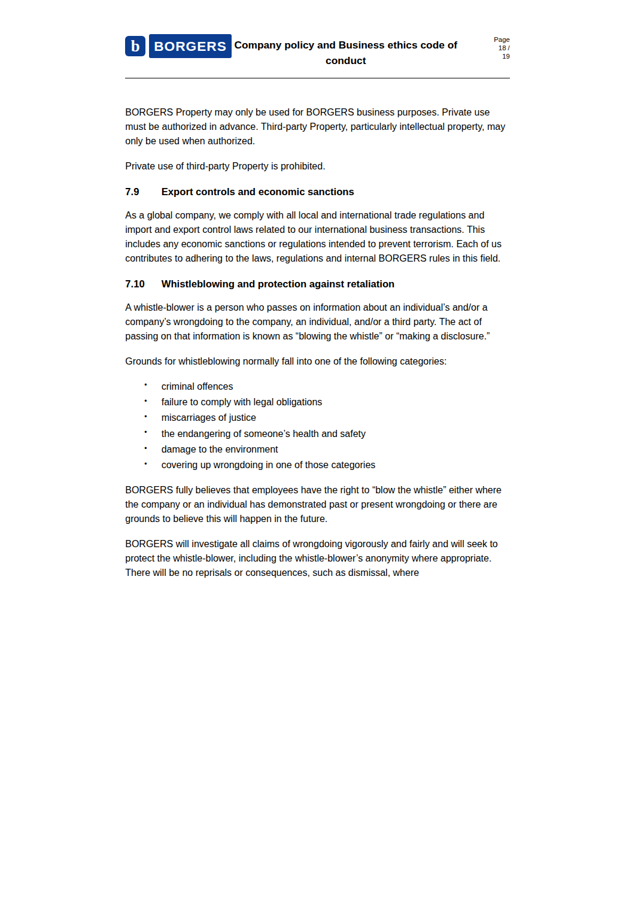bBORGERS
Company policy and Business ethics code of conduct
Page
18 /
19
BORGERS Property may only be used for BORGERS business purposes. Private use must be authorized in advance. Third-party Property, particularly intellectual property, may only be used when authorized.
Private use of third-party Property is prohibited.
7.9 Export controls and economic sanctions
As a global company, we comply with all local and international trade regulations and import and export control laws related to our international business transactions. This includes any economic sanctions or regulations intended to prevent terrorism. Each of us contributes to adhering to the laws, regulations and internal BORGERS rules in this field.
7.10 Whistleblowing and protection against retaliation
A whistle-blower is a person who passes on information about an individual’s and/or a company’s wrongdoing to the company, an individual, and/or a third party. The act of passing on that information is known as “blowing the whistle” or “making a disclosure.”
Grounds for whistleblowing normally fall into one of the following categories:
criminal offences
failure to comply with legal obligations
miscarriages of justice
the endangering of someone’s health and safety
damage to the environment
covering up wrongdoing in one of those categories
BORGERS fully believes that employees have the right to “blow the whistle” either where the company or an individual has demonstrated past or present wrongdoing or there are grounds to believe this will happen in the future.
BORGERS will investigate all claims of wrongdoing vigorously and fairly and will seek to protect the whistle-blower, including the whistle-blower’s anonymity where appropriate. There will be no reprisals or consequences, such as dismissal, where